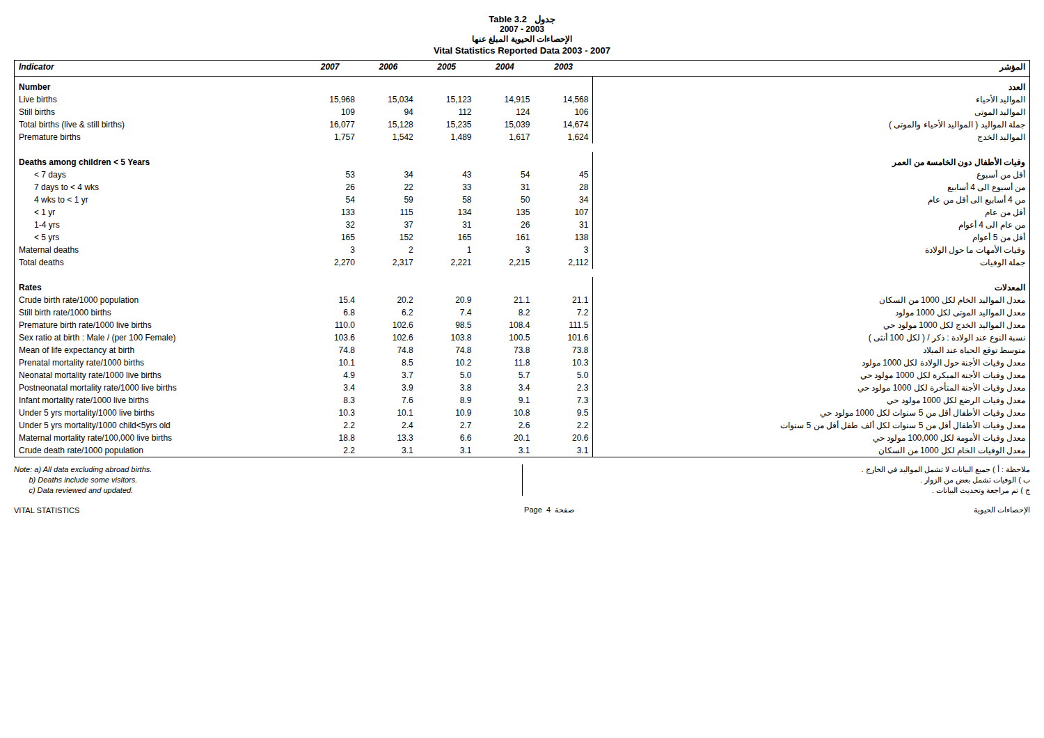Table 3.2 جدول
2007 - 2003
الإحصاءات الحيوية المبلغ عنها
Vital Statistics Reported Data 2003 - 2007
| Indicator | 2007 | 2006 | 2005 | 2004 | 2003 | المؤشر |
| --- | --- | --- | --- | --- | --- | --- |
| Number | | | | | | العدد |
| Live births | 15,968 | 15,034 | 15,123 | 14,915 | 14,568 | المواليد الأحياء |
| Still births | 109 | 94 | 112 | 124 | 106 | المواليد الموتى |
| Total births (live & still births) | 16,077 | 15,128 | 15,235 | 15,039 | 14,674 | جملة المواليد ( المواليد الأحياء والموتى ) |
| Premature births | 1,757 | 1,542 | 1,489 | 1,617 | 1,624 | المواليد الخدج |
| Deaths among children < 5 Years | | | | | | وفيات الأطفال دون الخامسة من العمر |
| < 7 days | 53 | 34 | 43 | 54 | 45 | أقل من أسبوع |
| 7 days to < 4 wks | 26 | 22 | 33 | 31 | 28 | من أسبوع الى 4 أسابيع |
| 4 wks to < 1 yr | 54 | 59 | 58 | 50 | 34 | من 4 أسابيع الى أقل من عام |
| < 1 yr | 133 | 115 | 134 | 135 | 107 | أقل من عام |
| 1-4 yrs | 32 | 37 | 31 | 26 | 31 | من عام الى 4 أعوام |
| < 5 yrs | 165 | 152 | 165 | 161 | 138 | أقل من 5 أعوام |
| Maternal deaths | 3 | 2 | 1 | 3 | 3 | وفيات الأمهات ما حول الولادة |
| Total deaths | 2,270 | 2,317 | 2,221 | 2,215 | 2,112 | جملة الوفيات |
| Rates | | | | | | المعدلات |
| Crude birth rate/1000 population | 15.4 | 20.2 | 20.9 | 21.1 | 21.1 | معدل المواليد الخام لكل 1000 من السكان |
| Still birth rate/1000 births | 6.8 | 6.2 | 7.4 | 8.2 | 7.2 | معدل المواليد الموتى لكل 1000 مولود |
| Premature birth rate/1000 live births | 110.0 | 102.6 | 98.5 | 108.4 | 111.5 | معدل المواليد الخدج لكل 1000 مولود حي |
| Sex ratio at birth : Male / (per 100 Female) | 103.6 | 102.6 | 103.8 | 100.5 | 101.6 | نسبة النوع عند الولادة : ذكر / ( لكل 100 أنثى ) |
| Mean of life expectancy at birth | 74.8 | 74.8 | 74.8 | 73.8 | 73.8 | متوسط توقع الحياة عند الميلاد |
| Prenatal mortality rate/1000 births | 10.1 | 8.5 | 10.2 | 11.8 | 10.3 | معدل وفيات الأجنة حول الولادة لكل 1000 مولود |
| Neonatal mortality rate/1000 live births | 4.9 | 3.7 | 5.0 | 5.7 | 5.0 | معدل وفيات الأجنة المبكرة لكل 1000 مولود حي |
| Postneonatal mortality rate/1000 live births | 3.4 | 3.9 | 3.8 | 3.4 | 2.3 | معدل وفيات الأجنة المتأخرة لكل 1000 مولود حي |
| Infant mortality rate/1000 live births | 8.3 | 7.6 | 8.9 | 9.1 | 7.3 | معدل وفيات الرضع لكل 1000 مولود حي |
| Under 5 yrs mortality/1000 live births | 10.3 | 10.1 | 10.9 | 10.8 | 9.5 | معدل وفيات الأطفال أقل من 5 سنوات لكل 1000 مولود حي |
| Under 5 yrs mortality/1000 child<5yrs old | 2.2 | 2.4 | 2.7 | 2.6 | 2.2 | معدل وفيات الأطفال أقل من 5 سنوات لكل ألف طفل أقل من 5 سنوات |
| Maternal mortality rate/100,000 live births | 18.8 | 13.3 | 6.6 | 20.1 | 20.6 | معدل وفيات الأمومة لكل 100,000 مولود حي |
| Crude death rate/1000 population | 2.2 | 3.1 | 3.1 | 3.1 | 3.1 | معدل الوفيات الخام لكل 1000 من السكان |
| Note: a) All data excluding abroad births. | ملاحظة : أ ) جميع البيانات لا تشمل المواليد في الخارج . |
| b) Deaths include some visitors. | ب ) الوفيات تشمل بعض من الزوار . |
| c) Data reviewed and updated. | ج ) تم مراجعة وتحديث البيانات . |
| VITAL STATISTICS | Page 4 صفحة | الإحصاءات الحيوية |